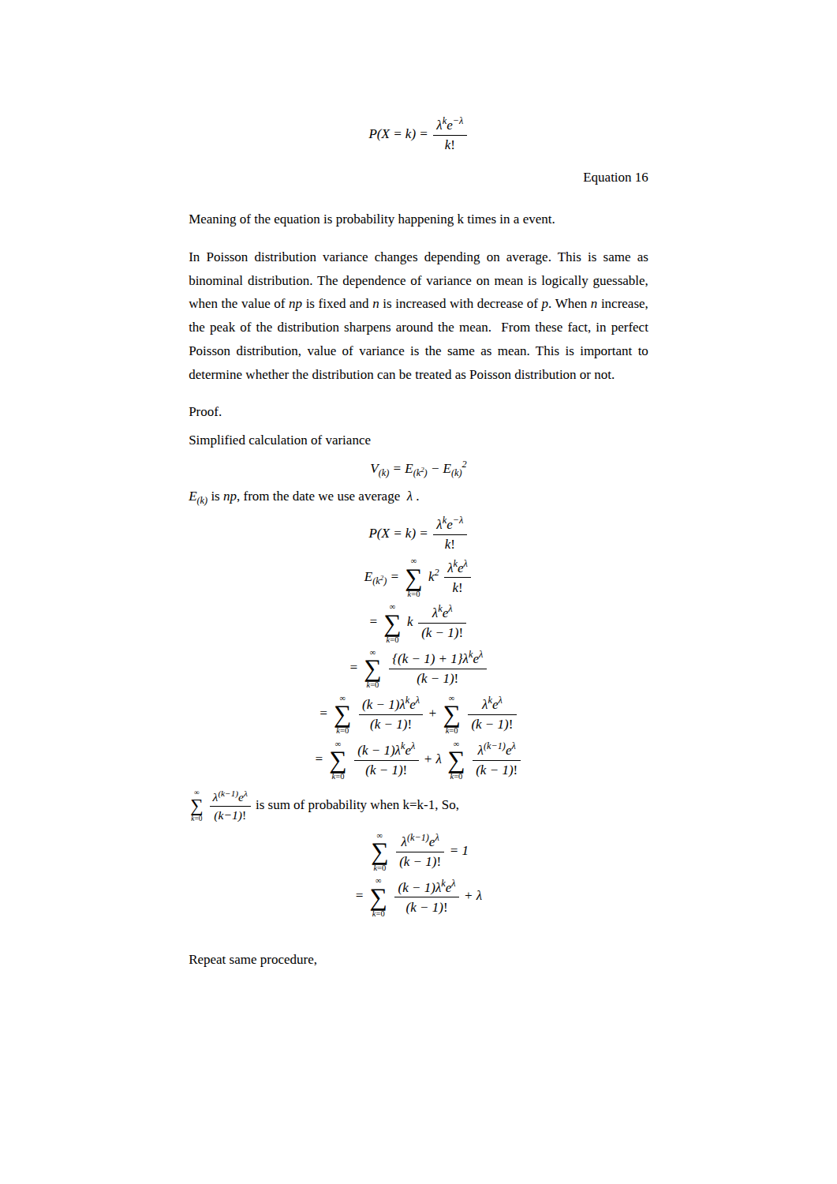P(X = k) = λke−λ k!
Equation 16
Meaning of the equation is probability happening k times in a event.
In Poisson distribution variance changes depending on average. This is same as binominal distribution. The dependence of variance on mean is logically guessable, when the value of np is fixed and n is increased with decrease of p. When n increase, the peak of the distribution sharpens around the mean. From these fact, in perfect Poisson distribution, value of variance is the same as mean. This is important to determine whether the distribution can be treated as Poisson distribution or not.
Proof.
Simplified calculation of variance
V(k) = E(k2) − E(k)2
E(k) is np, from the date we use average λ .
P(X = k) = λke−λ k! E(k2) = ∞ ∑ k=0 k2 λkeλ k! = ∞ ∑ k=0 k λkeλ (k − 1)! = ∞ ∑ k=0 {(k − 1) + 1}λkeλ (k − 1)! = ∞ ∑ k=0 (k − 1)λkeλ (k − 1)! + ∞ ∑ k=0 λkeλ (k − 1)! = ∞ ∑ k=0 (k − 1)λkeλ (k − 1)! + λ ∞ ∑ k=0 λ(k−1)eλ (k − 1)!
∞ ∑ k=0 λ(k−1)eλ (k−1)! is sum of probability when k=k-1, So,
∞ ∑ k=0 λ(k−1)eλ (k − 1)! = 1 = ∞ ∑ k=0 (k − 1)λkeλ (k − 1)! + λ
Repeat same procedure,